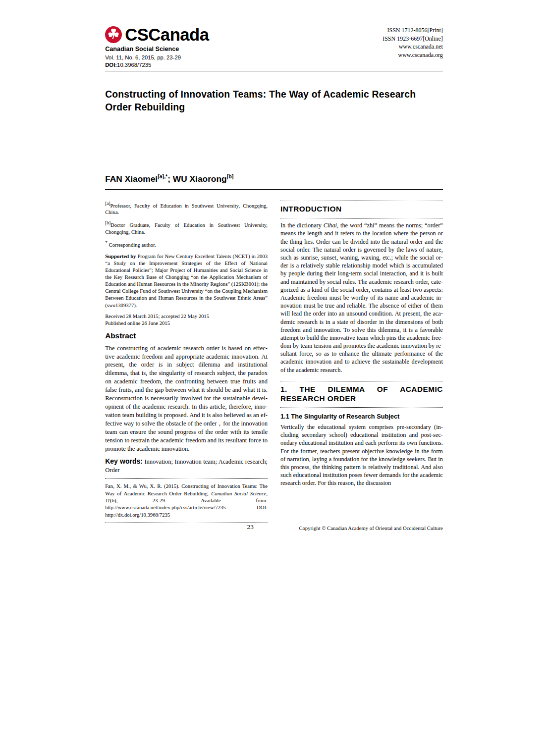CSCanada
Canadian Social Science
Vol. 11, No. 6, 2015, pp. 23-29
DOI: 10.3968/7235
ISSN 1712-8056[Print]
ISSN 1923-6697[Online]
www.cscanada.net
www.cscanada.org
Constructing of Innovation Teams: The Way of Academic Research Order Rebuilding
FAN Xiaomei[a],*; WU Xiaorong[b]
[a]Professor, Faculty of Education in Southwest University, Chongqing, China.
[b]Doctor Graduate, Faculty of Education in Southwest University, Chongqing, China.
* Corresponding author.
Supported by Program for New Century Excellent Talents (NCET) in 2003 “a Study on the Improvement Strategies of the Effect of National Educational Policies”; Major Project of Humanities and Social Science in the Key Research Base of Chongqing “on the Application Mechanism of Education and Human Resources in the Minority Regions” (12SKB001); the Central College Fund of Southwest University “on the Coupling Mechanism Between Education and Human Resources in the Southwest Ethnic Areas” (swu1309377).
Received 28 March 2015; accepted 22 May 2015
Published online 26 June 2015
Abstract
The constructing of academic research order is based on effective academic freedom and appropriate academic innovation. At present, the order is in subject dilemma and institutional dilemma, that is, the singularity of research subject, the paradox on academic freedom, the confronting between true fruits and false fruits, and the gap between what it should be and what it is. Reconstruction is necessarily involved for the sustainable development of the academic research. In this article, therefore, innovation team building is proposed. And it is also believed as an effective way to solve the obstacle of the order，for the innovation team can ensure the sound progress of the order with its tensile tension to restrain the academic freedom and its resultant force to promote the academic innovation.
Key words: Innovation; Innovation team; Academic research; Order
Fan, X. M., & Wu, X. R. (2015). Constructing of Innovation Teams: The Way of Academic Research Order Rebuilding. Canadian Social Science, 11(6), 23-29. Available from: http://www.cscanada.net/index.php/css/article/view/7235 DOI: http://dx.doi.org/10.3968/7235
INTRODUCTION
In the dictionary Cihai, the word “zhi” means the norms; “order” means the length and it refers to the location where the person or the thing lies. Order can be divided into the natural order and the social order. The natural order is governed by the laws of nature, such as sunrise, sunset, waning, waxing, etc.; while the social order is a relatively stable relationship model which is accumulated by people during their long-term social interaction, and it is built and maintained by social rules. The academic research order, categorized as a kind of the social order, contains at least two aspects: Academic freedom must be worthy of its name and academic innovation must be true and reliable. The absence of either of them will lead the order into an unsound condition. At present, the academic research is in a state of disorder in the dimensions of both freedom and innovation. To solve this dilemma, it is a favorable attempt to build the innovative team which pins the academic freedom by team tension and promotes the academic innovation by resultant force, so as to enhance the ultimate performance of the academic innovation and to achieve the sustainable development of the academic research.
1. THE DILEMMA OF ACADEMIC RESEARCH ORDER
1.1 The Singularity of Research Subject
Vertically the educational system comprises pre-secondary (including secondary school) educational institution and post-secondary educational institution and each perform its own functions. For the former, teachers present objective knowledge in the form of narration, laying a foundation for the knowledge seekers. But in this process, the thinking pattern is relatively traditional. And also such educational institution poses fewer demands for the academic research order. For this reason, the discussion
23
Copyright © Canadian Academy of Oriental and Occidental Culture